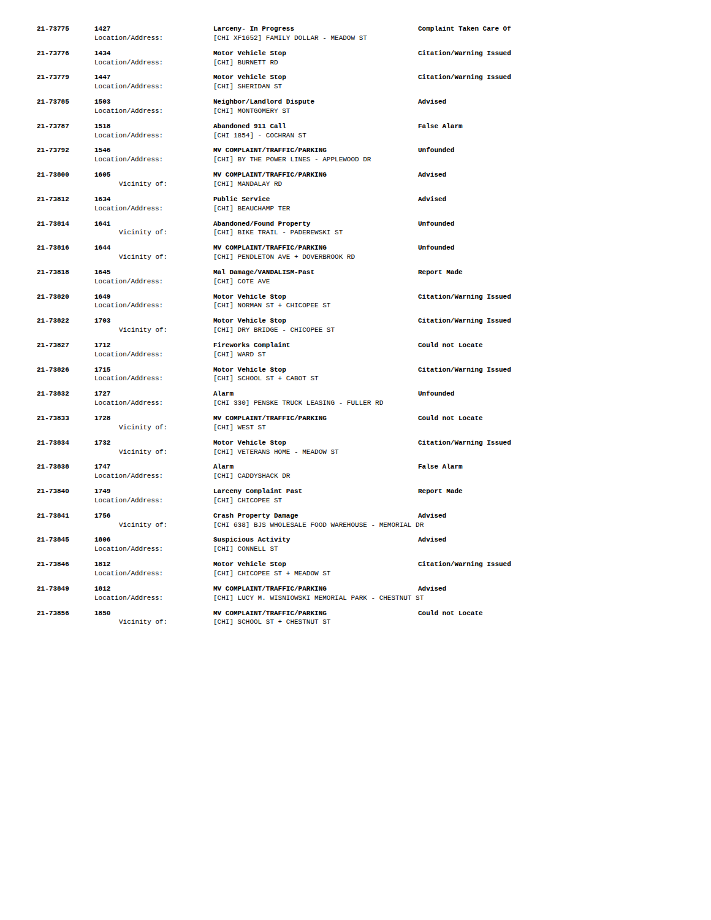| 21-73775 | 1427 | Larceny- In Progress | Complaint Taken Care Of |
| | Location/Address: | [CHI XF1652] FAMILY DOLLAR - MEADOW ST |
| 21-73776 | 1434 | Motor Vehicle Stop | Citation/Warning Issued |
| | Location/Address: | [CHI] BURNETT RD |
| 21-73779 | 1447 | Motor Vehicle Stop | Citation/Warning Issued |
| | Location/Address: | [CHI] SHERIDAN ST |
| 21-73785 | 1503 | Neighbor/Landlord Dispute | Advised |
| | Location/Address: | [CHI] MONTGOMERY ST |
| 21-73787 | 1518 | Abandoned 911 Call | False Alarm |
| | Location/Address: | [CHI 1854] - COCHRAN ST |
| 21-73792 | 1546 | MV COMPLAINT/TRAFFIC/PARKING | Unfounded |
| | Location/Address: | [CHI] BY THE POWER LINES - APPLEWOOD DR |
| 21-73800 | 1605 | MV COMPLAINT/TRAFFIC/PARKING | Advised |
| | Vicinity of: | [CHI] MANDALAY RD |
| 21-73812 | 1634 | Public Service | Advised |
| | Location/Address: | [CHI] BEAUCHAMP TER |
| 21-73814 | 1641 | Abandoned/Found Property | Unfounded |
| | Vicinity of: | [CHI] BIKE TRAIL - PADEREWSKI ST |
| 21-73816 | 1644 | MV COMPLAINT/TRAFFIC/PARKING | Unfounded |
| | Vicinity of: | [CHI] PENDLETON AVE + DOVERBROOK RD |
| 21-73818 | 1645 | Mal Damage/VANDALISM-Past | Report Made |
| | Location/Address: | [CHI] COTE AVE |
| 21-73820 | 1649 | Motor Vehicle Stop | Citation/Warning Issued |
| | Location/Address: | [CHI] NORMAN ST + CHICOPEE ST |
| 21-73822 | 1703 | Motor Vehicle Stop | Citation/Warning Issued |
| | Vicinity of: | [CHI] DRY BRIDGE - CHICOPEE ST |
| 21-73827 | 1712 | Fireworks Complaint | Could not Locate |
| | Location/Address: | [CHI] WARD ST |
| 21-73826 | 1715 | Motor Vehicle Stop | Citation/Warning Issued |
| | Location/Address: | [CHI] SCHOOL ST + CABOT ST |
| 21-73832 | 1727 | Alarm | Unfounded |
| | Location/Address: | [CHI 330] PENSKE TRUCK LEASING - FULLER RD |
| 21-73833 | 1728 | MV COMPLAINT/TRAFFIC/PARKING | Could not Locate |
| | Vicinity of: | [CHI] WEST ST |
| 21-73834 | 1732 | Motor Vehicle Stop | Citation/Warning Issued |
| | Vicinity of: | [CHI] VETERANS HOME - MEADOW ST |
| 21-73838 | 1747 | Alarm | False Alarm |
| | Location/Address: | [CHI] CADDYSHACK DR |
| 21-73840 | 1749 | Larceny Complaint Past | Report Made |
| | Location/Address: | [CHI] CHICOPEE ST |
| 21-73841 | 1756 | Crash Property Damage | Advised |
| | Vicinity of: | [CHI 638] BJS WHOLESALE FOOD WAREHOUSE - MEMORIAL DR |
| 21-73845 | 1806 | Suspicious Activity | Advised |
| | Location/Address: | [CHI] CONNELL ST |
| 21-73846 | 1812 | Motor Vehicle Stop | Citation/Warning Issued |
| | Location/Address: | [CHI] CHICOPEE ST + MEADOW ST |
| 21-73849 | 1812 | MV COMPLAINT/TRAFFIC/PARKING | Advised |
| | Location/Address: | [CHI] LUCY M. WISNIOWSKI MEMORIAL PARK - CHESTNUT ST |
| 21-73856 | 1850 | MV COMPLAINT/TRAFFIC/PARKING | Could not Locate |
| | Vicinity of: | [CHI] SCHOOL ST + CHESTNUT ST |